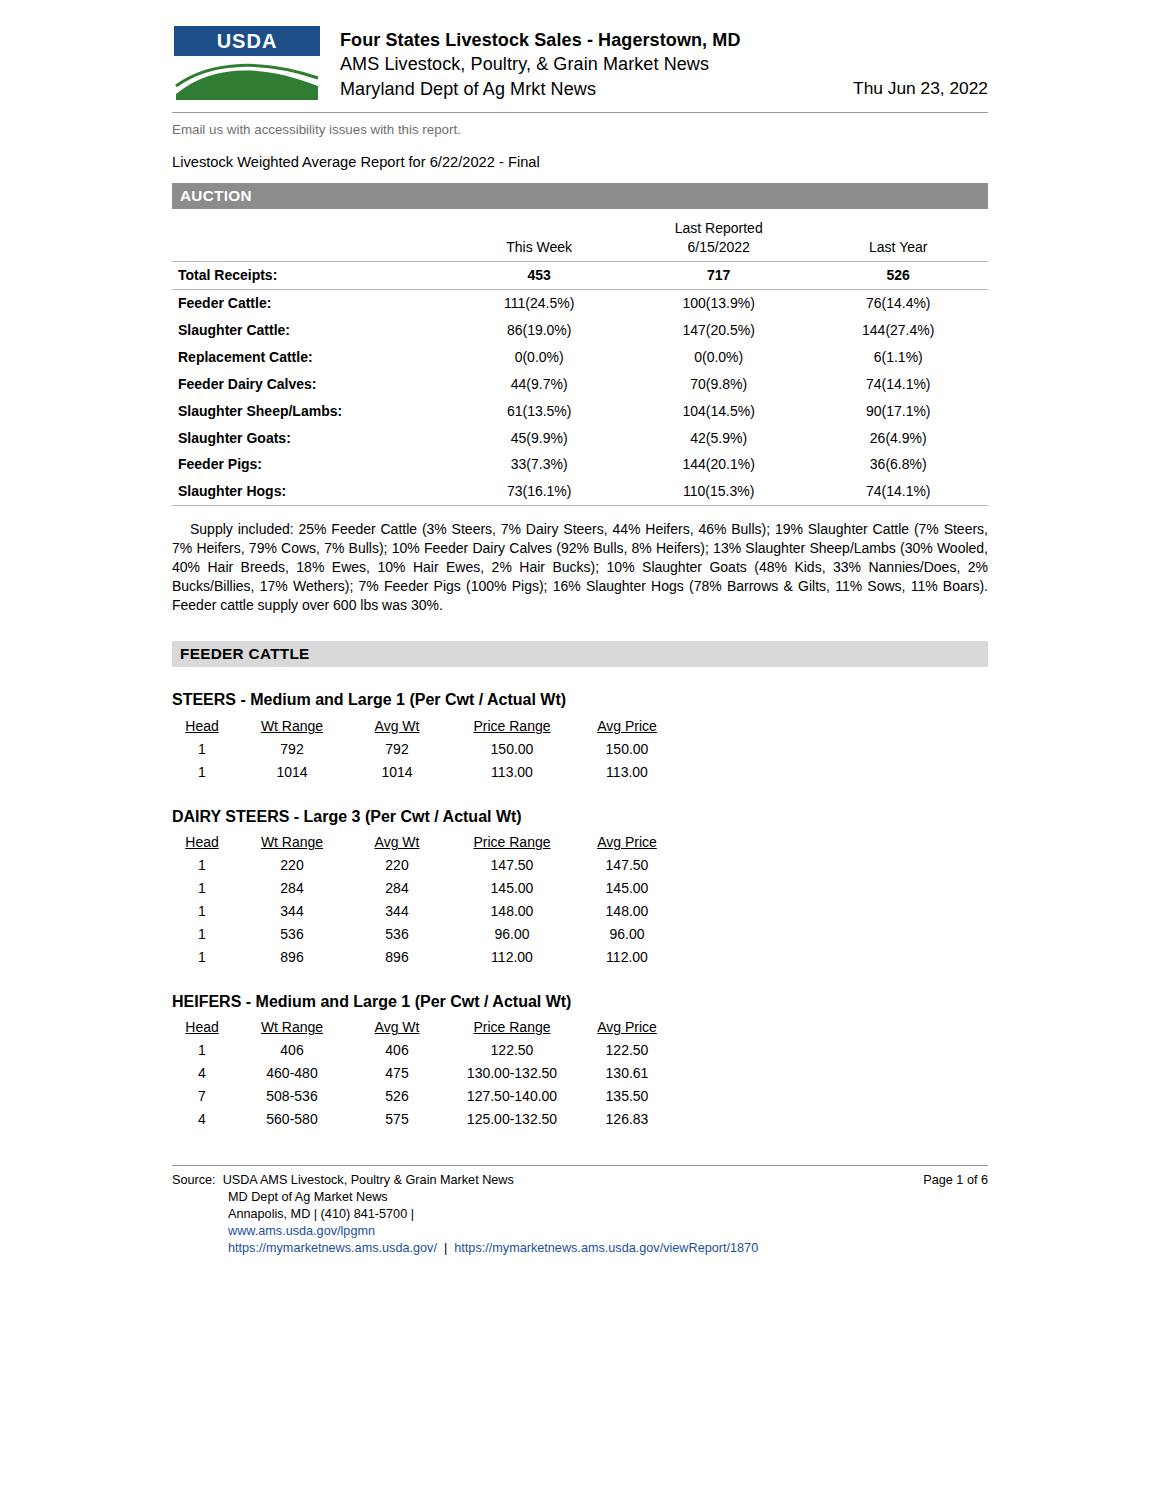USDA
Four States Livestock Sales - Hagerstown, MD
AMS Livestock, Poultry, & Grain Market News
Maryland Dept of Ag Mrkt News
Thu Jun 23, 2022
Email us with accessibility issues with this report.
Livestock Weighted Average Report for 6/22/2022 - Final
AUCTION
| | This Week | Last Reported 6/15/2022 | Last Year |
| --- | --- | --- | --- |
| Total Receipts: | 453 | 717 | 526 |
| Feeder Cattle: | 111(24.5%) | 100(13.9%) | 76(14.4%) |
| Slaughter Cattle: | 86(19.0%) | 147(20.5%) | 144(27.4%) |
| Replacement Cattle: | 0(0.0%) | 0(0.0%) | 6(1.1%) |
| Feeder Dairy Calves: | 44(9.7%) | 70(9.8%) | 74(14.1%) |
| Slaughter Sheep/Lambs: | 61(13.5%) | 104(14.5%) | 90(17.1%) |
| Slaughter Goats: | 45(9.9%) | 42(5.9%) | 26(4.9%) |
| Feeder Pigs: | 33(7.3%) | 144(20.1%) | 36(6.8%) |
| Slaughter Hogs: | 73(16.1%) | 110(15.3%) | 74(14.1%) |
Supply included: 25% Feeder Cattle (3% Steers, 7% Dairy Steers, 44% Heifers, 46% Bulls); 19% Slaughter Cattle (7% Steers, 7% Heifers, 79% Cows, 7% Bulls); 10% Feeder Dairy Calves (92% Bulls, 8% Heifers); 13% Slaughter Sheep/Lambs (30% Wooled, 40% Hair Breeds, 18% Ewes, 10% Hair Ewes, 2% Hair Bucks); 10% Slaughter Goats (48% Kids, 33% Nannies/Does, 2% Bucks/Billies, 17% Wethers); 7% Feeder Pigs (100% Pigs); 16% Slaughter Hogs (78% Barrows & Gilts, 11% Sows, 11% Boars). Feeder cattle supply over 600 lbs was 30%.
FEEDER CATTLE
STEERS - Medium and Large 1 (Per Cwt / Actual Wt)
| Head | Wt Range | Avg Wt | Price Range | Avg Price |
| --- | --- | --- | --- | --- |
| 1 | 792 | 792 | 150.00 | 150.00 |
| 1 | 1014 | 1014 | 113.00 | 113.00 |
DAIRY STEERS - Large 3 (Per Cwt / Actual Wt)
| Head | Wt Range | Avg Wt | Price Range | Avg Price |
| --- | --- | --- | --- | --- |
| 1 | 220 | 220 | 147.50 | 147.50 |
| 1 | 284 | 284 | 145.00 | 145.00 |
| 1 | 344 | 344 | 148.00 | 148.00 |
| 1 | 536 | 536 | 96.00 | 96.00 |
| 1 | 896 | 896 | 112.00 | 112.00 |
HEIFERS - Medium and Large 1 (Per Cwt / Actual Wt)
| Head | Wt Range | Avg Wt | Price Range | Avg Price |
| --- | --- | --- | --- | --- |
| 1 | 406 | 406 | 122.50 | 122.50 |
| 4 | 460-480 | 475 | 130.00-132.50 | 130.61 |
| 7 | 508-536 | 526 | 127.50-140.00 | 135.50 |
| 4 | 560-580 | 575 | 125.00-132.50 | 126.83 |
Source: USDA AMS Livestock, Poultry & Grain Market News
MD Dept of Ag Market News
Annapolis, MD | (410) 841-5700 |
www.ams.usda.gov/lpgmn
https://mymarketnews.ams.usda.gov/ | https://mymarketnews.ams.usda.gov/viewReport/1870
Page 1 of 6